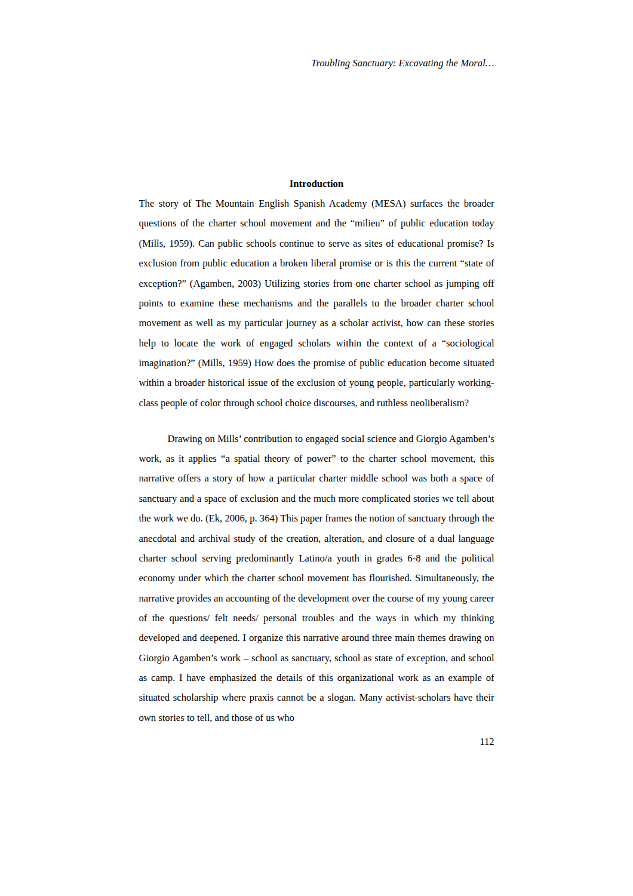Troubling Sanctuary: Excavating the Moral…
Introduction
The story of The Mountain English Spanish Academy (MESA) surfaces the broader questions of the charter school movement and the “milieu” of public education today (Mills, 1959). Can public schools continue to serve as sites of educational promise? Is exclusion from public education a broken liberal promise or is this the current “state of exception?” (Agamben, 2003) Utilizing stories from one charter school as jumping off points to examine these mechanisms and the parallels to the broader charter school movement as well as my particular journey as a scholar activist, how can these stories help to locate the work of engaged scholars within the context of a “sociological imagination?” (Mills, 1959) How does the promise of public education become situated within a broader historical issue of the exclusion of young people, particularly working-class people of color through school choice discourses, and ruthless neoliberalism?
Drawing on Mills’ contribution to engaged social science and Giorgio Agamben’s work, as it applies “a spatial theory of power” to the charter school movement, this narrative offers a story of how a particular charter middle school was both a space of sanctuary and a space of exclusion and the much more complicated stories we tell about the work we do. (Ek, 2006, p. 364) This paper frames the notion of sanctuary through the anecdotal and archival study of the creation, alteration, and closure of a dual language charter school serving predominantly Latino/a youth in grades 6-8 and the political economy under which the charter school movement has flourished. Simultaneously, the narrative provides an accounting of the development over the course of my young career of the questions/ felt needs/ personal troubles and the ways in which my thinking developed and deepened. I organize this narrative around three main themes drawing on Giorgio Agamben’s work – school as sanctuary, school as state of exception, and school as camp. I have emphasized the details of this organizational work as an example of situated scholarship where praxis cannot be a slogan. Many activist-scholars have their own stories to tell, and those of us who
112